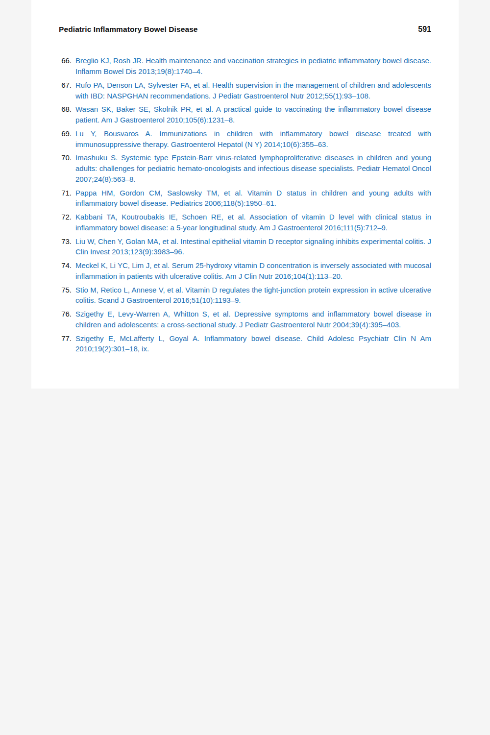Pediatric Inflammatory Bowel Disease 591
Breglio KJ, Rosh JR. Health maintenance and vaccination strategies in pediatric inflammatory bowel disease. Inflamm Bowel Dis 2013;19(8):1740–4.
Rufo PA, Denson LA, Sylvester FA, et al. Health supervision in the management of children and adolescents with IBD: NASPGHAN recommendations. J Pediatr Gastroenterol Nutr 2012;55(1):93–108.
Wasan SK, Baker SE, Skolnik PR, et al. A practical guide to vaccinating the inflammatory bowel disease patient. Am J Gastroenterol 2010;105(6):1231–8.
Lu Y, Bousvaros A. Immunizations in children with inflammatory bowel disease treated with immunosuppressive therapy. Gastroenterol Hepatol (N Y) 2014;10(6):355–63.
Imashuku S. Systemic type Epstein-Barr virus-related lymphoproliferative diseases in children and young adults: challenges for pediatric hemato-oncologists and infectious disease specialists. Pediatr Hematol Oncol 2007;24(8):563–8.
Pappa HM, Gordon CM, Saslowsky TM, et al. Vitamin D status in children and young adults with inflammatory bowel disease. Pediatrics 2006;118(5):1950–61.
Kabbani TA, Koutroubakis IE, Schoen RE, et al. Association of vitamin D level with clinical status in inflammatory bowel disease: a 5-year longitudinal study. Am J Gastroenterol 2016;111(5):712–9.
Liu W, Chen Y, Golan MA, et al. Intestinal epithelial vitamin D receptor signaling inhibits experimental colitis. J Clin Invest 2013;123(9):3983–96.
Meckel K, Li YC, Lim J, et al. Serum 25-hydroxy vitamin D concentration is inversely associated with mucosal inflammation in patients with ulcerative colitis. Am J Clin Nutr 2016;104(1):113–20.
Stio M, Retico L, Annese V, et al. Vitamin D regulates the tight-junction protein expression in active ulcerative colitis. Scand J Gastroenterol 2016;51(10):1193–9.
Szigethy E, Levy-Warren A, Whitton S, et al. Depressive symptoms and inflammatory bowel disease in children and adolescents: a cross-sectional study. J Pediatr Gastroenterol Nutr 2004;39(4):395–403.
Szigethy E, McLafferty L, Goyal A. Inflammatory bowel disease. Child Adolesc Psychiatr Clin N Am 2010;19(2):301–18, ix.